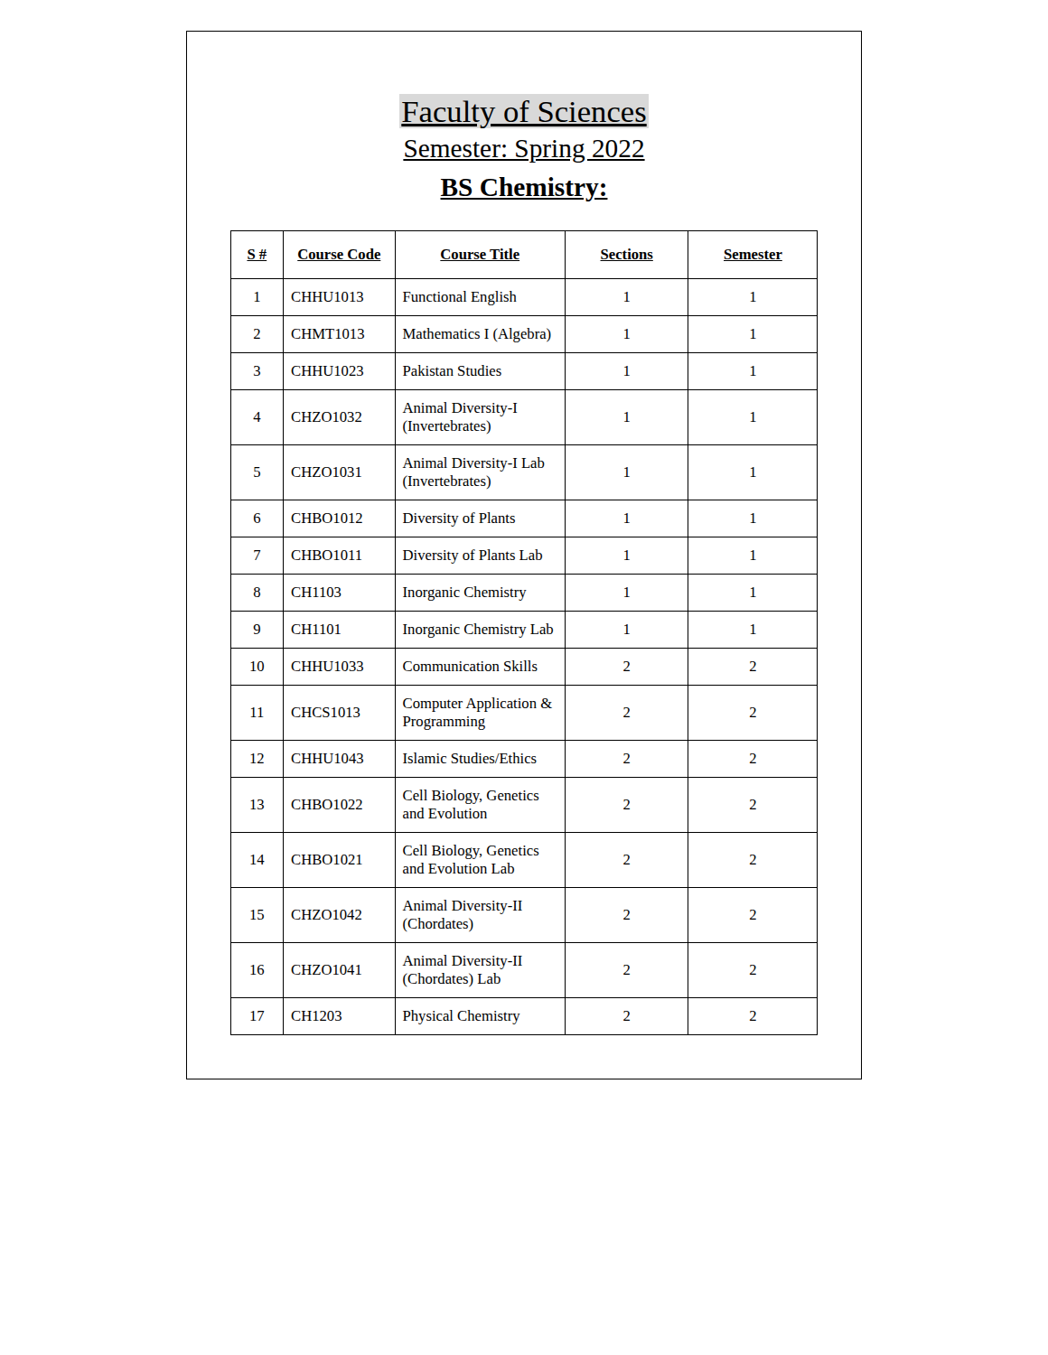Faculty of Sciences
Semester: Spring 2022
BS Chemistry:
| S # | Course Code | Course Title | Sections | Semester |
| --- | --- | --- | --- | --- |
| 1 | CHHU1013 | Functional English | 1 | 1 |
| 2 | CHMT1013 | Mathematics I (Algebra) | 1 | 1 |
| 3 | CHHU1023 | Pakistan Studies | 1 | 1 |
| 4 | CHZO1032 | Animal Diversity-I (Invertebrates) | 1 | 1 |
| 5 | CHZO1031 | Animal Diversity-I Lab (Invertebrates) | 1 | 1 |
| 6 | CHBO1012 | Diversity of Plants | 1 | 1 |
| 7 | CHBO1011 | Diversity of Plants Lab | 1 | 1 |
| 8 | CH1103 | Inorganic Chemistry | 1 | 1 |
| 9 | CH1101 | Inorganic Chemistry Lab | 1 | 1 |
| 10 | CHHU1033 | Communication Skills | 2 | 2 |
| 11 | CHCS1013 | Computer Application & Programming | 2 | 2 |
| 12 | CHHU1043 | Islamic Studies/Ethics | 2 | 2 |
| 13 | CHBO1022 | Cell Biology, Genetics and Evolution | 2 | 2 |
| 14 | CHBO1021 | Cell Biology, Genetics and Evolution Lab | 2 | 2 |
| 15 | CHZO1042 | Animal Diversity-II (Chordates) | 2 | 2 |
| 16 | CHZO1041 | Animal Diversity-II (Chordates) Lab | 2 | 2 |
| 17 | CH1203 | Physical Chemistry | 2 | 2 |